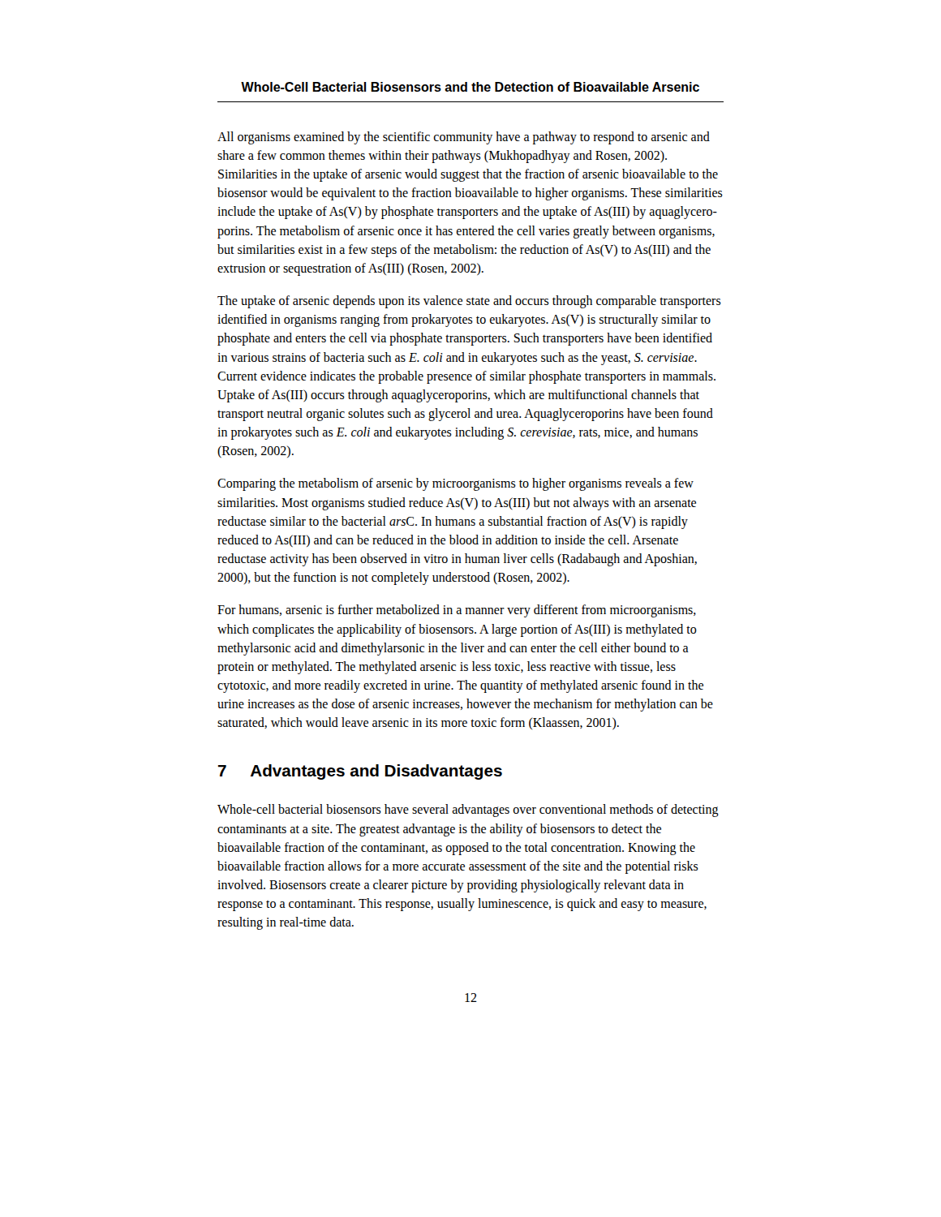Whole-Cell Bacterial Biosensors and the Detection of Bioavailable Arsenic
All organisms examined by the scientific community have a pathway to respond to arsenic and share a few common themes within their pathways (Mukhopadhyay and Rosen, 2002). Similarities in the uptake of arsenic would suggest that the fraction of arsenic bioavailable to the biosensor would be equivalent to the fraction bioavailable to higher organisms. These similarities include the uptake of As(V) by phosphate transporters and the uptake of As(III) by aquaglycero-porins. The metabolism of arsenic once it has entered the cell varies greatly between organisms, but similarities exist in a few steps of the metabolism: the reduction of As(V) to As(III) and the extrusion or sequestration of As(III) (Rosen, 2002).
The uptake of arsenic depends upon its valence state and occurs through comparable transporters identified in organisms ranging from prokaryotes to eukaryotes. As(V) is structurally similar to phosphate and enters the cell via phosphate transporters. Such transporters have been identified in various strains of bacteria such as E. coli and in eukaryotes such as the yeast, S. cervisiae. Current evidence indicates the probable presence of similar phosphate transporters in mammals. Uptake of As(III) occurs through aquaglyceroporins, which are multifunctional channels that transport neutral organic solutes such as glycerol and urea. Aquaglyceroporins have been found in prokaryotes such as E. coli and eukaryotes including S. cerevisiae, rats, mice, and humans (Rosen, 2002).
Comparing the metabolism of arsenic by microorganisms to higher organisms reveals a few similarities. Most organisms studied reduce As(V) to As(III) but not always with an arsenate reductase similar to the bacterial ars C. In humans a substantial fraction of As(V) is rapidly reduced to As(III) and can be reduced in the blood in addition to inside the cell. Arsenate reductase activity has been observed in vitro in human liver cells (Radabaugh and Aposhian, 2000), but the function is not completely understood (Rosen, 2002).
For humans, arsenic is further metabolized in a manner very different from microorganisms, which complicates the applicability of biosensors. A large portion of As(III) is methylated to methylarsonic acid and dimethylarsonic in the liver and can enter the cell either bound to a protein or methylated. The methylated arsenic is less toxic, less reactive with tissue, less cytotoxic, and more readily excreted in urine. The quantity of methylated arsenic found in the urine increases as the dose of arsenic increases, however the mechanism for methylation can be saturated, which would leave arsenic in its more toxic form (Klaassen, 2001).
7 Advantages and Disadvantages
Whole-cell bacterial biosensors have several advantages over conventional methods of detecting contaminants at a site. The greatest advantage is the ability of biosensors to detect the bioavailable fraction of the contaminant, as opposed to the total concentration. Knowing the bioavailable fraction allows for a more accurate assessment of the site and the potential risks involved. Biosensors create a clearer picture by providing physiologically relevant data in response to a contaminant. This response, usually luminescence, is quick and easy to measure, resulting in real-time data.
12